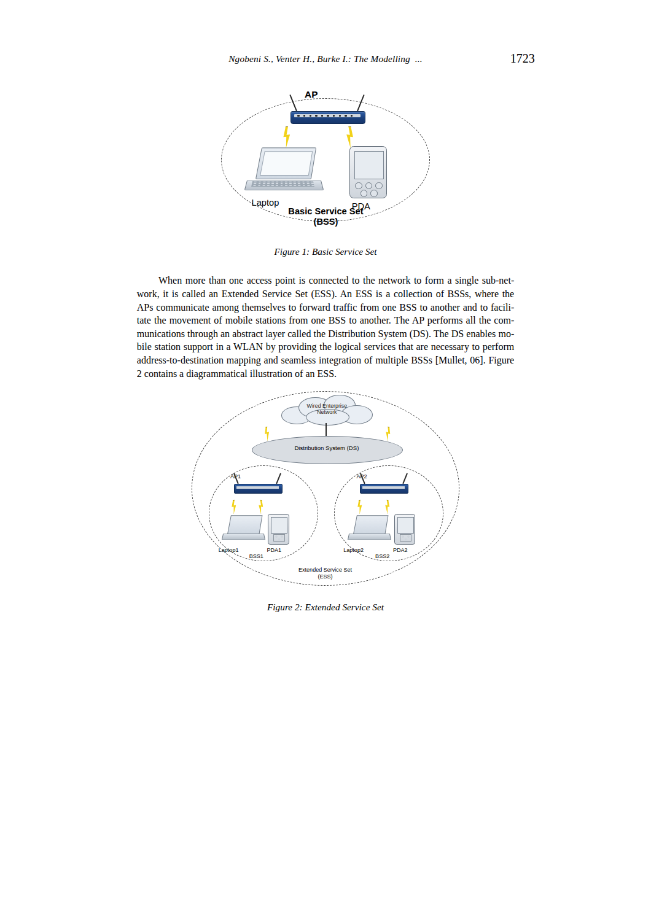Ngobeni S., Venter H., Burke I.: The Modelling ... 1723
AP
Laptop
PDA
Basic Service Set
(BSS)
Figure 1: Basic Service Set
When more than one access point is connected to the network to form a single sub-network, it is called an Extended Service Set (ESS). An ESS is a collection of BSSs, where the APs communicate among themselves to forward traffic from one BSS to another and to facilitate the movement of mobile stations from one BSS to another. The AP performs all the communications through an abstract layer called the Distribution System (DS). The DS enables mobile station support in a WLAN by providing the logical services that are necessary to perform address-to-destination mapping and seamless integration of multiple BSSs [Mullet, 06]. Figure 2 contains a diagrammatical illustration of an ESS.
Wired Enterprise
Network
Distribution System (DS)
AP1
AP2
Laptop1
BSS1
PDA1
Laptop2
BSS2
PDA2
Extended Service Set
(ESS)
Figure 2: Extended Service Set